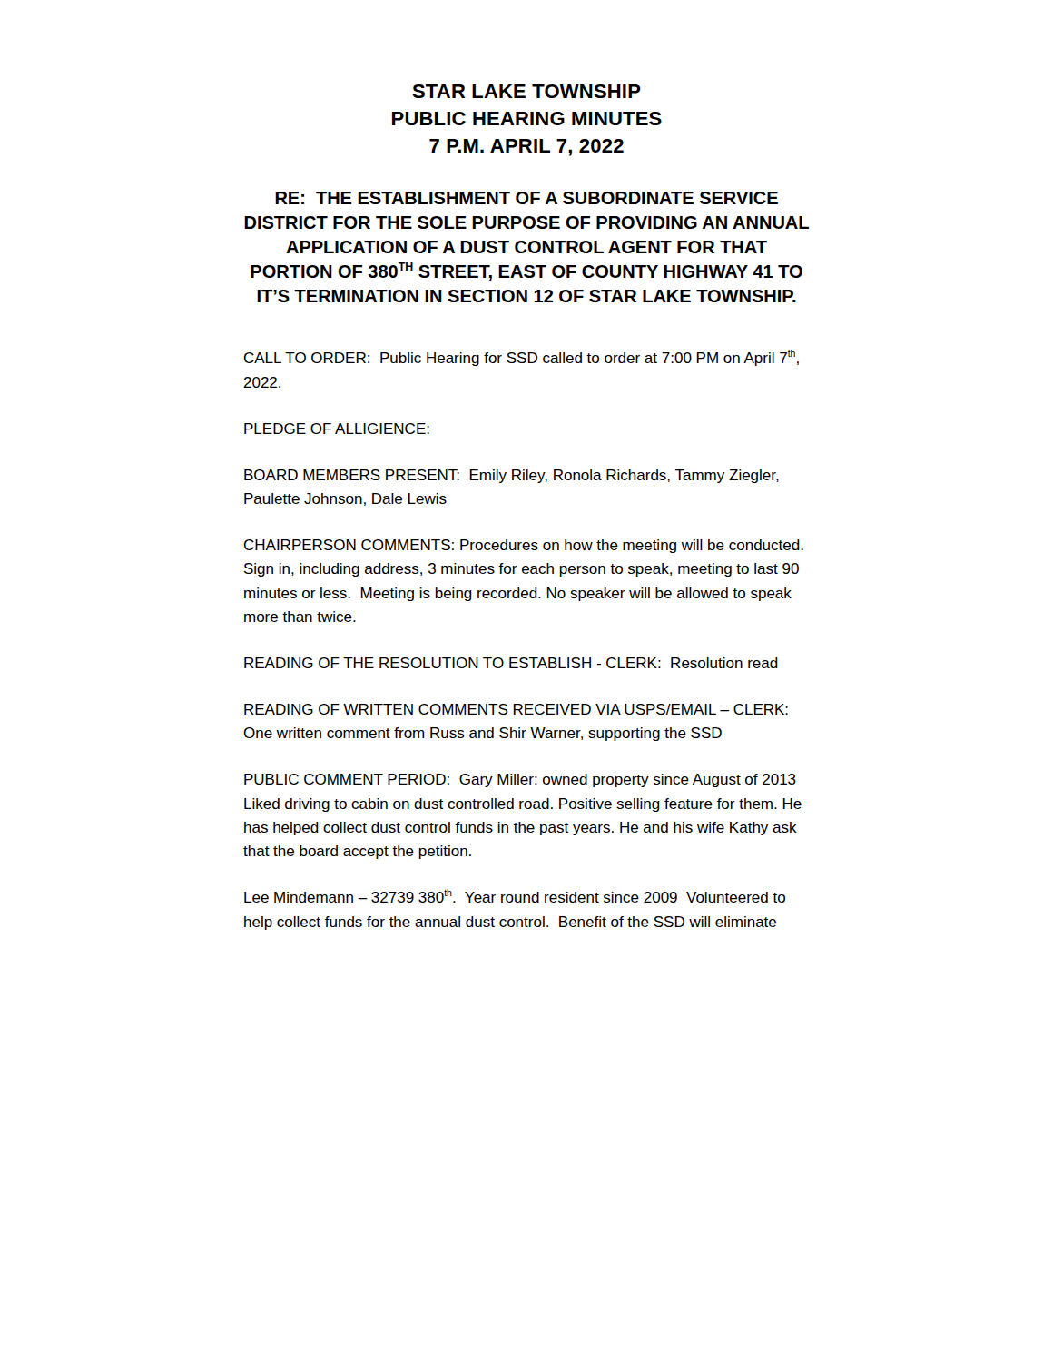STAR LAKE TOWNSHIP
PUBLIC HEARING MINUTES
7 P.M. APRIL 7, 2022
RE: THE ESTABLISHMENT OF A SUBORDINATE SERVICE DISTRICT FOR THE SOLE PURPOSE OF PROVIDING AN ANNUAL APPLICATION OF A DUST CONTROL AGENT FOR THAT PORTION OF 380TH STREET, EAST OF COUNTY HIGHWAY 41 TO IT’S TERMINATION IN SECTION 12 OF STAR LAKE TOWNSHIP.
CALL TO ORDER: Public Hearing for SSD called to order at 7:00 PM on April 7th, 2022.
PLEDGE OF ALLIGIENCE:
BOARD MEMBERS PRESENT: Emily Riley, Ronola Richards, Tammy Ziegler, Paulette Johnson, Dale Lewis
CHAIRPERSON COMMENTS: Procedures on how the meeting will be conducted. Sign in, including address, 3 minutes for each person to speak, meeting to last 90 minutes or less. Meeting is being recorded. No speaker will be allowed to speak more than twice.
READING OF THE RESOLUTION TO ESTABLISH - CLERK: Resolution read
READING OF WRITTEN COMMENTS RECEIVED VIA USPS/EMAIL – CLERK: One written comment from Russ and Shir Warner, supporting the SSD
PUBLIC COMMENT PERIOD: Gary Miller: owned property since August of 2013 Liked driving to cabin on dust controlled road. Positive selling feature for them. He has helped collect dust control funds in the past years. He and his wife Kathy ask that the board accept the petition.
Lee Mindemann – 32739 380th. Year round resident since 2009 Volunteered to help collect funds for the annual dust control. Benefit of the SSD will eliminate